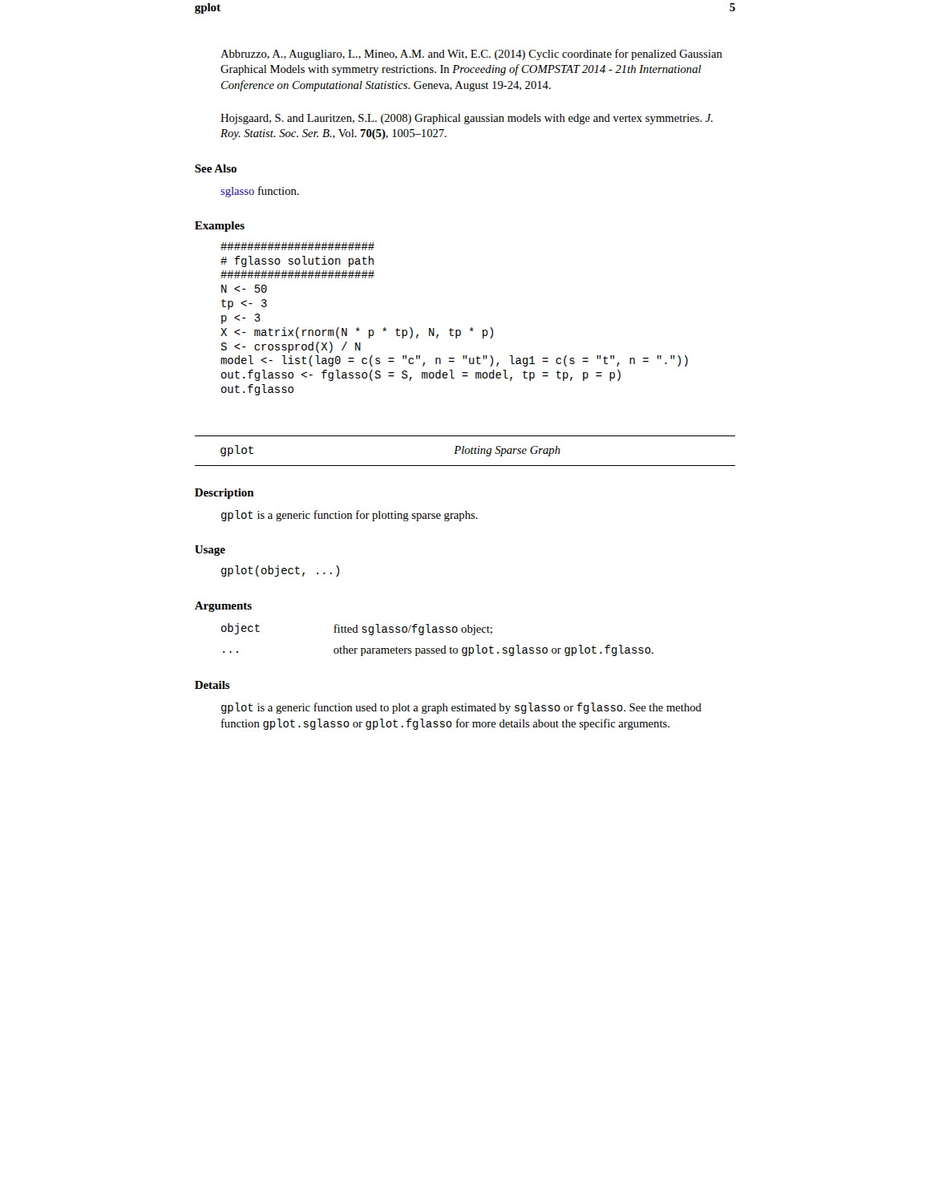gplot 5
Abbruzzo, A., Augugliaro, L., Mineo, A.M. and Wit, E.C. (2014) Cyclic coordinate for penalized Gaussian Graphical Models with symmetry restrictions. In Proceeding of COMPSTAT 2014 - 21th International Conference on Computational Statistics. Geneva, August 19-24, 2014.
Hojsgaard, S. and Lauritzen, S.L. (2008) Graphical gaussian models with edge and vertex symmetries. J. Roy. Statist. Soc. Ser. B., Vol. 70(5), 1005–1027.
See Also
sglasso function.
Examples
#######################
# fglasso solution path
#######################
N <- 50
tp <- 3
p <- 3
X <- matrix(rnorm(N * p * tp), N, tp * p)
S <- crossprod(X) / N
model <- list(lag0 = c(s = "c", n = "ut"), lag1 = c(s = "t", n = "."))
out.fglasso <- fglasso(S = S, model = model, tp = tp, p = p)
out.fglasso
gplot Plotting Sparse Graph
Description
gplot is a generic function for plotting sparse graphs.
Usage
gplot(object, ...)
Arguments
object
fitted sglasso/fglasso object;
...
other parameters passed to gplot.sglasso or gplot.fglasso.
Details
gplot is a generic function used to plot a graph estimated by sglasso or fglasso. See the method function gplot.sglasso or gplot.fglasso for more details about the specific arguments.